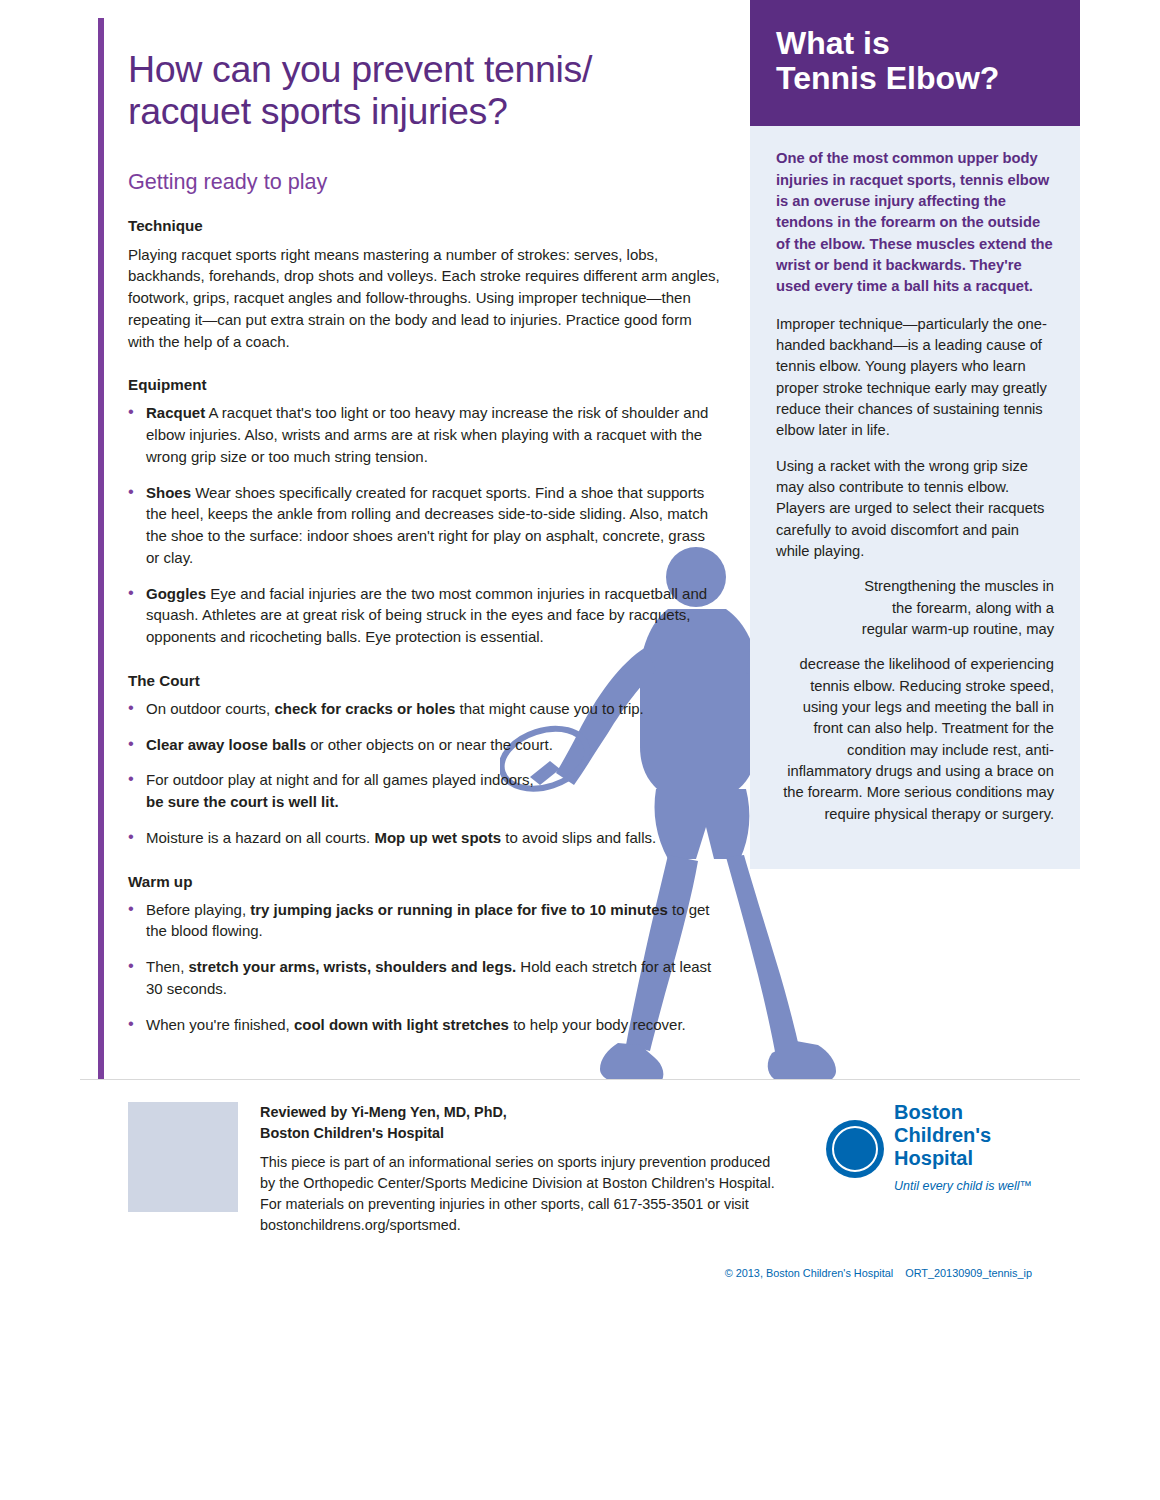How can you prevent tennis/
racquet sports injuries?
Getting ready to play
Technique
Playing racquet sports right means mastering a number of strokes: serves, lobs, backhands, forehands, drop shots and volleys. Each stroke requires different arm angles, footwork, grips, racquet angles and follow-throughs. Using improper technique—then repeating it—can put extra strain on the body and lead to injuries. Practice good form with the help of a coach.
Equipment
Racquet A racquet that's too light or too heavy may increase the risk of shoulder and elbow injuries. Also, wrists and arms are at risk when playing with a racquet with the wrong grip size or too much string tension.
Shoes Wear shoes specifically created for racquet sports. Find a shoe that supports the heel, keeps the ankle from rolling and decreases side-to-side sliding. Also, match the shoe to the surface: indoor shoes aren't right for play on asphalt, concrete, grass or clay.
Goggles Eye and facial injuries are the two most common injuries in racquetball and squash. Athletes are at great risk of being struck in the eyes and face by racquets, opponents and ricocheting balls. Eye protection is essential.
The Court
On outdoor courts, check for cracks or holes that might cause you to trip.
Clear away loose balls or other objects on or near the court.
For outdoor play at night and for all games played indoors,
be sure the court is well lit.
Moisture is a hazard on all courts. Mop up wet spots to avoid slips and falls.
Warm up
Before playing, try jumping jacks or running in place for five to 10 minutes to get the blood flowing.
Then, stretch your arms, wrists, shoulders and legs. Hold each stretch for at least 30 seconds.
When you're finished, cool down with light stretches to help your body recover.
What is
Tennis Elbow?
One of the most common upper body injuries in racquet sports, tennis elbow is an overuse injury affecting the tendons in the forearm on the outside of the elbow. These muscles extend the wrist or bend it backwards. They're used every time a ball hits a racquet.
Improper technique—particularly the one-handed backhand—is a leading cause of tennis elbow. Young players who learn proper stroke technique early may greatly reduce their chances of sustaining tennis elbow later in life.
Using a racket with the wrong grip size may also contribute to tennis elbow. Players are urged to select their racquets carefully to avoid discomfort and pain while playing.
Strengthening the muscles in the forearm, along with a regular warm-up routine, may
decrease the likelihood of experiencing tennis elbow. Reducing stroke speed, using your legs and meeting the ball in front can also help. Treatment for the condition may include rest, anti-inflammatory drugs and using a brace on the forearm. More serious conditions may require physical therapy or surgery.
Reviewed by Yi-Meng Yen, MD, PhD, Boston Children's Hospital
This piece is part of an informational series on sports injury prevention produced by the Orthopedic Center/Sports Medicine Division at Boston Children's Hospital. For materials on preventing injuries in other sports, call 617-355-3501 or visit bostonchildrens.org/sportsmed.
Boston
Children's
Hospital Until every child is well™
© 2013, Boston Children's Hospital ORT_20130909_tennis_ip